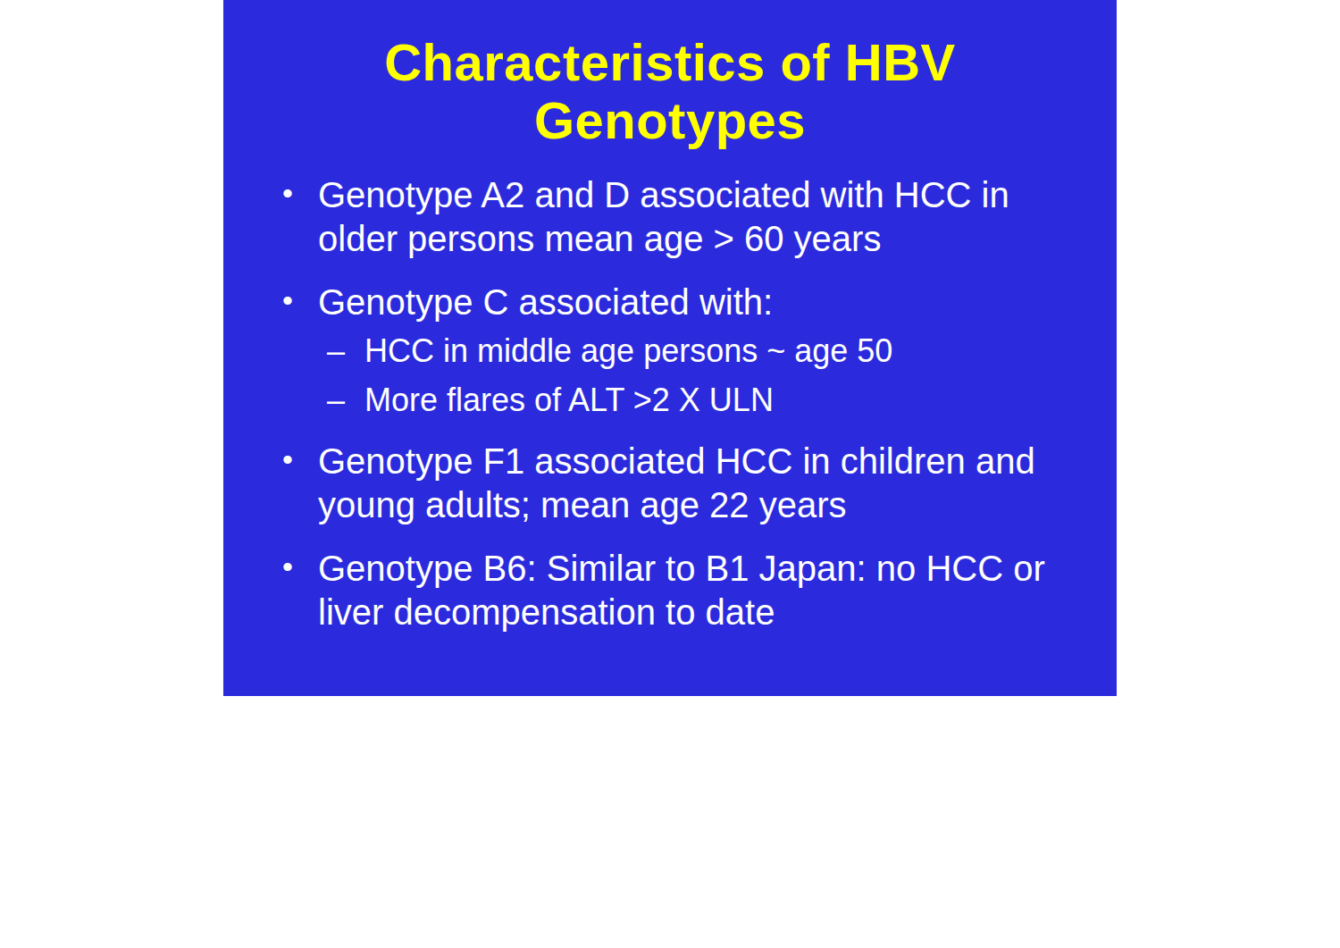Characteristics of HBV Genotypes
Genotype A2 and D associated with HCC in older persons mean age > 60 years
Genotype C associated with:
HCC in middle age persons ~ age 50
More flares of ALT >2 X ULN
Genotype F1 associated HCC in children and young adults; mean age 22 years
Genotype B6: Similar to B1 Japan: no HCC or liver decompensation to date